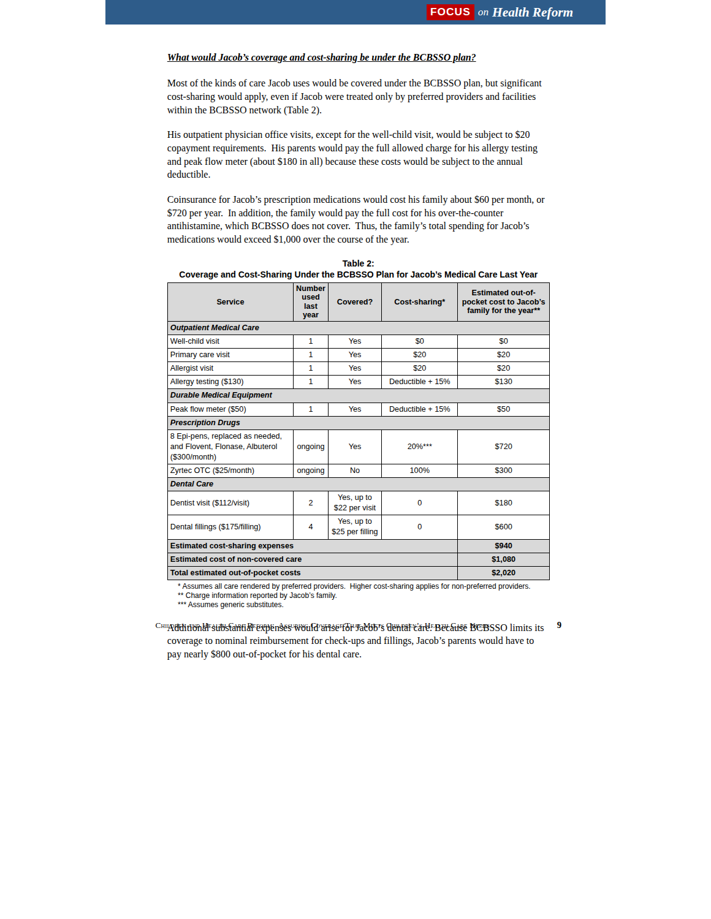FOCUS on Health Reform
What would Jacob’s coverage and cost-sharing be under the BCBSSO plan?
Most of the kinds of care Jacob uses would be covered under the BCBSSO plan, but significant cost-sharing would apply, even if Jacob were treated only by preferred providers and facilities within the BCBSSO network (Table 2).
His outpatient physician office visits, except for the well-child visit, would be subject to $20 copayment requirements. His parents would pay the full allowed charge for his allergy testing and peak flow meter (about $180 in all) because these costs would be subject to the annual deductible.
Coinsurance for Jacob’s prescription medications would cost his family about $60 per month, or $720 per year. In addition, the family would pay the full cost for his over-the-counter antihistamine, which BCBSSO does not cover. Thus, the family’s total spending for Jacob’s medications would exceed $1,000 over the course of the year.
Table 2:
Coverage and Cost-Sharing Under the BCBSSO Plan for Jacob’s Medical Care Last Year
| Service | Number used last year | Covered? | Cost-sharing* | Estimated out-of-pocket cost to Jacob’s family for the year** |
| --- | --- | --- | --- | --- |
| Outpatient Medical Care |
| Well-child visit | 1 | Yes | $0 | $0 |
| Primary care visit | 1 | Yes | $20 | $20 |
| Allergist visit | 1 | Yes | $20 | $20 |
| Allergy testing ($130) | 1 | Yes | Deductible + 15% | $130 |
| Durable Medical Equipment |
| Peak flow meter ($50) | 1 | Yes | Deductible + 15% | $50 |
| Prescription Drugs |
| 8 Epi-pens, replaced as needed, and Flovent, Flonase, Albuterol ($300/month) | ongoing | Yes | 20%*** | $720 |
| Zyrtec OTC ($25/month) | ongoing | No | 100% | $300 |
| Dental Care |
| Dentist visit ($112/visit) | 2 | Yes, up to $22 per visit | 0 | $180 |
| Dental fillings ($175/filling) | 4 | Yes, up to $25 per filling | 0 | $600 |
| Estimated cost-sharing expenses | $940 |
| Estimated cost of non-covered care | $1,080 |
| Total estimated out-of-pocket costs | $2,020 |
* Assumes all care rendered by preferred providers. Higher cost-sharing applies for non-preferred providers.
** Charge information reported by Jacob’s family.
*** Assumes generic substitutes.
Additional substantial expenses would arise for Jacob’s dental care. Because BCBSSO limits its coverage to nominal reimbursement for check-ups and fillings, Jacob’s parents would have to pay nearly $800 out-of-pocket for his dental care.
Children and Health Care Reform: Assuring Coverage That Meets Children’s Health Care Needs 9